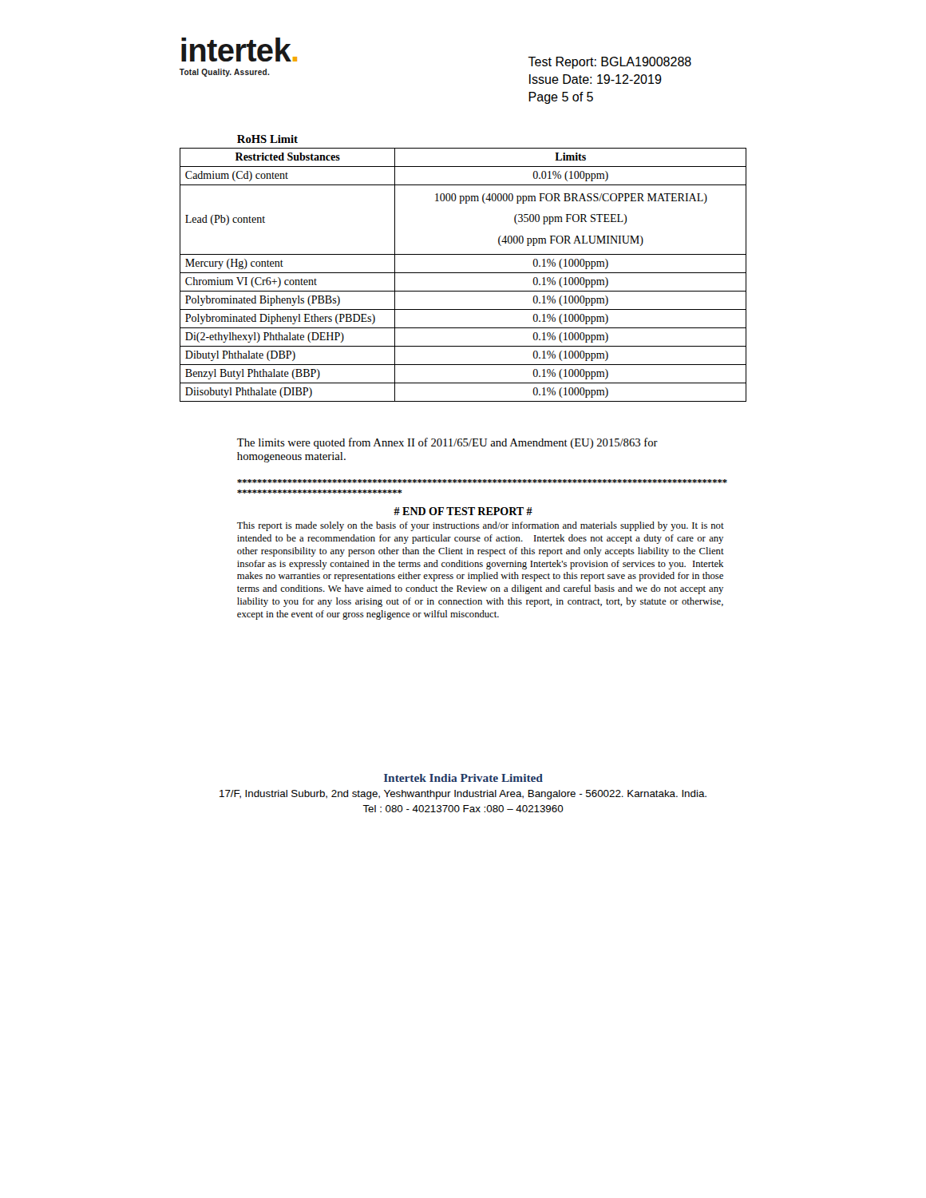intertek.
Total Quality. Assured.
Test Report: BGLA19008288
Issue Date: 19-12-2019
Page 5 of 5
RoHS Limit
| Restricted Substances | Limits |
| --- | --- |
| Cadmium (Cd) content | 0.01% (100ppm) |
| Lead (Pb) content | 1000 ppm (40000 ppm FOR BRASS/COPPER MATERIAL) (3500 ppm FOR STEEL) (4000 ppm FOR ALUMINIUM) |
| Mercury (Hg) content | 0.1% (1000ppm) |
| Chromium VI (Cr6+) content | 0.1% (1000ppm) |
| Polybrominated Biphenyls (PBBs) | 0.1% (1000ppm) |
| Polybrominated Diphenyl Ethers (PBDEs) | 0.1% (1000ppm) |
| Di(2-ethylhexyl) Phthalate (DEHP) | 0.1% (1000ppm) |
| Dibutyl Phthalate (DBP) | 0.1% (1000ppm) |
| Benzyl Butyl Phthalate (BBP) | 0.1% (1000ppm) |
| Diisobutyl Phthalate (DIBP) | 0.1% (1000ppm) |
The limits were quoted from Annex II of 2011/65/EU and Amendment (EU) 2015/863 for homogeneous material.
***********************************************************************************************************************************
# END OF TEST REPORT #
This report is made solely on the basis of your instructions and/or information and materials supplied by you. It is not intended to be a recommendation for any particular course of action. Intertek does not accept a duty of care or any other responsibility to any person other than the Client in respect of this report and only accepts liability to the Client insofar as is expressly contained in the terms and conditions governing Intertek's provision of services to you. Intertek makes no warranties or representations either express or implied with respect to this report save as provided for in those terms and conditions. We have aimed to conduct the Review on a diligent and careful basis and we do not accept any liability to you for any loss arising out of or in connection with this report, in contract, tort, by statute or otherwise, except in the event of our gross negligence or wilful misconduct.
Intertek India Private Limited
17/F, Industrial Suburb, 2nd stage, Yeshwanthpur Industrial Area, Bangalore - 560022. Karnataka. India.
Tel : 080 - 40213700 Fax :080 – 40213960